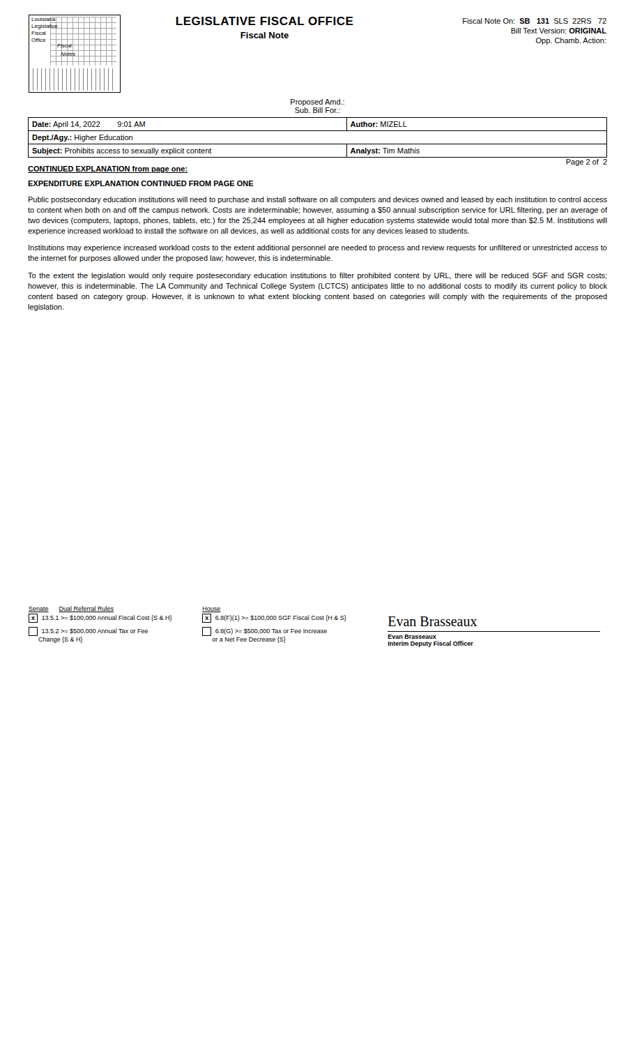| Louisiana Legislative Fiscal Office Fiscal Notes | LEGISLATIVE FISCAL OFFICE Fiscal Note | Fiscal Note On: SB 131 SLS 22RS 72 Bill Text Version: ORIGINAL Opp. Chamb. Action: |
Proposed Amd.:
Sub. Bill For.:
| Date: April 14, 2022 9:01 AM | Author: MIZELL |
| Dept./Agy.: Higher Education |
| Subject: Prohibits access to sexually explicit content | Analyst: Tim Mathis |
CONTINUED EXPLANATION from page one: Page 2 of 2
EXPENDITURE EXPLANATION CONTINUED FROM PAGE ONE
Public postsecondary education institutions will need to purchase and install software on all computers and devices owned and leased by each institution to control access to content when both on and off the campus network. Costs are indeterminable; however, assuming a $50 annual subscription service for URL filtering, per an average of two devices (computers, laptops, phones, tablets, etc.) for the 25,244 employees at all higher education systems statewide would total more than $2.5 M. Institutions will experience increased workload to install the software on all devices, as well as additional costs for any devices leased to students.
Institutions may experience increased workload costs to the extent additional personnel are needed to process and review requests for unfiltered or unrestricted access to the internet for purposes allowed under the proposed law; however, this is indeterminable.
To the extent the legislation would only require postesecondary education institutions to filter prohibited content by URL, there will be reduced SGF and SGR costs; however, this is indeterminable. The LA Community and Technical College System (LCTCS) anticipates little to no additional costs to modify its current policy to block content based on category group. However, it is unknown to what extent blocking content based on categories will comply with the requirements of the proposed legislation.
| Senate Dual Referral Rules | House | |
| x 13.5.1 >= $100,000 Annual Fiscal Cost {S & H} | x 6.8(F)(1) >= $100,000 SGF Fiscal Cost {H & S} | Evan Brasseaux Evan Brasseaux Interim Deputy Fiscal Officer |
| x 13.5.2 >= $500,000 Annual Tax or Fee Change {S & H} | x 6.8(G) >= $500,000 Tax or Fee Increase or a Net Fee Decrease {S} |